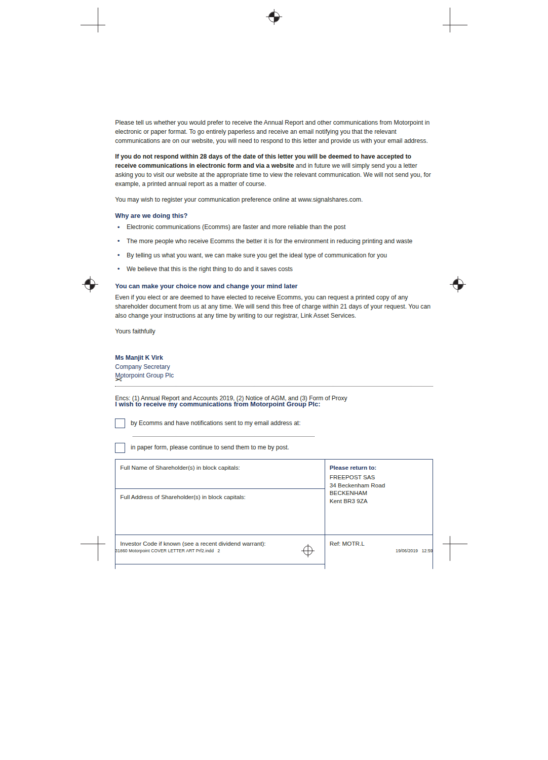Please tell us whether you would prefer to receive the Annual Report and other communications from Motorpoint in electronic or paper format. To go entirely paperless and receive an email notifying you that the relevant communications are on our website, you will need to respond to this letter and provide us with your email address.
If you do not respond within 28 days of the date of this letter you will be deemed to have accepted to receive communications in electronic form and via a website and in future we will simply send you a letter asking you to visit our website at the appropriate time to view the relevant communication. We will not send you, for example, a printed annual report as a matter of course.
You may wish to register your communication preference online at www.signalshares.com.
Why are we doing this?
Electronic communications (Ecomms) are faster and more reliable than the post
The more people who receive Ecomms the better it is for the environment in reducing printing and waste
By telling us what you want, we can make sure you get the ideal type of communication for you
We believe that this is the right thing to do and it saves costs
You can make your choice now and change your mind later
Even if you elect or are deemed to have elected to receive Ecomms, you can request a printed copy of any shareholder document from us at any time. We will send this free of charge within 21 days of your request. You can also change your instructions at any time by writing to our registrar, Link Asset Services.
Yours faithfully
Ms Manjit K Virk
Company Secretary
Motorpoint Group Plc
Encs: (1) Annual Report and Accounts 2019, (2) Notice of AGM, and (3) Form of Proxy
✂
I wish to receive my communications from Motorpoint Group Plc:
by Ecomms and have notifications sent to my email address at:
in paper form, please continue to send them to me by post.
| Full Name of Shareholder(s) in block capitals: | Please return to: FREEPOST SAS 34 Beckenham Road BECKENHAM Kent BR3 9ZA |
| Full Address of Shareholder(s) in block capitals: |
| Investor Code if known (see a recent dividend warrant): | Ref: MOTR.L |
| Signature: Date: |
31860 Motorpoint COVER LETTER ART Prf2.indd 2 19/06/2019 12:59